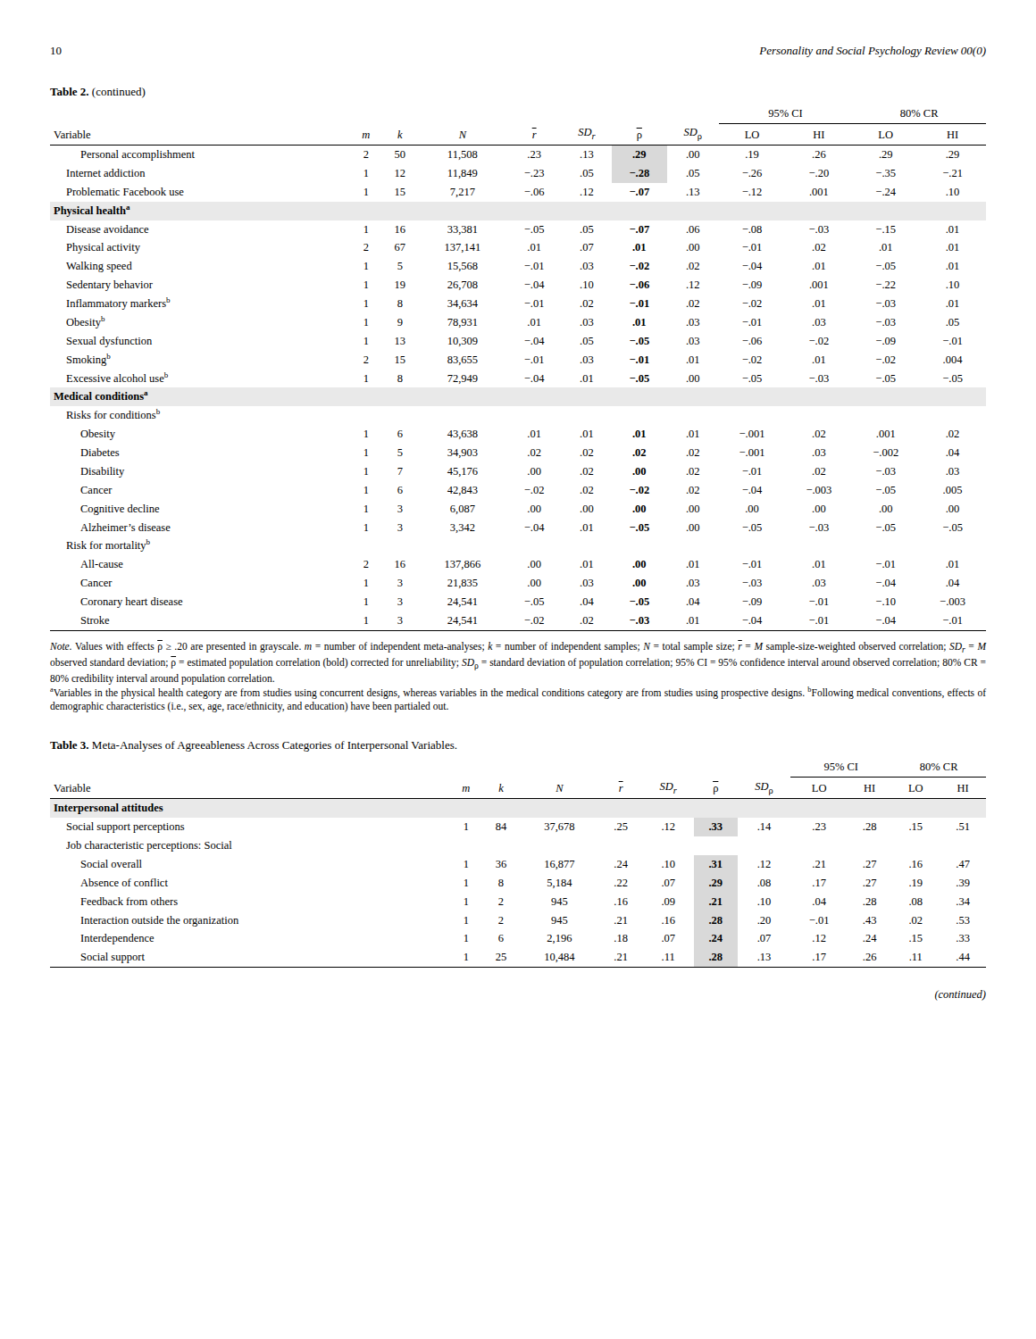10
Personality and Social Psychology Review 00(0)
Table 2. (continued)
| | | | | | | | | 95% CI | 80% CR |
| --- | --- | --- | --- | --- | --- | --- | --- | --- | --- |
| Variable | m | k | N | r | SD r | ρ | SD ρ | LO | HI | LO | HI |
| Personal accomplishment | 2 | 50 | 11,508 | .23 | .13 | .29 | .00 | .19 | .26 | .29 | .29 |
| Internet addiction | 1 | 12 | 11,849 | −.23 | .05 | −.28 | .05 | −.26 | −.20 | −.35 | −.21 |
| Problematic Facebook use | 1 | 15 | 7,217 | −.06 | .12 | −.07 | .13 | −.12 | .001 | −.24 | .10 |
| Physical health a |
| Disease avoidance | 1 | 16 | 33,381 | −.05 | .05 | −.07 | .06 | −.08 | −.03 | −.15 | .01 |
| Physical activity | 2 | 67 | 137,141 | .01 | .07 | .01 | .00 | −.01 | .02 | .01 | .01 |
| Walking speed | 1 | 5 | 15,568 | −.01 | .03 | −.02 | .02 | −.04 | .01 | −.05 | .01 |
| Sedentary behavior | 1 | 19 | 26,708 | −.04 | .10 | −.06 | .12 | −.09 | .001 | −.22 | .10 |
| Inflammatory markers b | 1 | 8 | 34,634 | −.01 | .02 | −.01 | .02 | −.02 | .01 | −.03 | .01 |
| Obesity b | 1 | 9 | 78,931 | .01 | .03 | .01 | .03 | −.01 | .03 | −.03 | .05 |
| Sexual dysfunction | 1 | 13 | 10,309 | −.04 | .05 | −.05 | .03 | −.06 | −.02 | −.09 | −.01 |
| Smoking b | 2 | 15 | 83,655 | −.01 | .03 | −.01 | .01 | −.02 | .01 | −.02 | .004 |
| Excessive alcohol use b | 1 | 8 | 72,949 | −.04 | .01 | −.05 | .00 | −.05 | −.03 | −.05 | −.05 |
| Medical conditions a |
| Risks for conditions b | | | | | | | | | | | |
| Obesity | 1 | 6 | 43,638 | .01 | .01 | .01 | .01 | −.001 | .02 | .001 | .02 |
| Diabetes | 1 | 5 | 34,903 | .02 | .02 | .02 | .02 | −.001 | .03 | −.002 | .04 |
| Disability | 1 | 7 | 45,176 | .00 | .02 | .00 | .02 | −.01 | .02 | −.03 | .03 |
| Cancer | 1 | 6 | 42,843 | −.02 | .02 | −.02 | .02 | −.04 | −.003 | −.05 | .005 |
| Cognitive decline | 1 | 3 | 6,087 | .00 | .00 | .00 | .00 | .00 | .00 | .00 | .00 |
| Alzheimer’s disease | 1 | 3 | 3,342 | −.04 | .01 | −.05 | .00 | −.05 | −.03 | −.05 | −.05 |
| Risk for mortality b | | | | | | | | | | | |
| All-cause | 2 | 16 | 137,866 | .00 | .01 | .00 | .01 | −.01 | .01 | −.01 | .01 |
| Cancer | 1 | 3 | 21,835 | .00 | .03 | .00 | .03 | −.03 | .03 | −.04 | .04 |
| Coronary heart disease | 1 | 3 | 24,541 | −.05 | .04 | −.05 | .04 | −.09 | −.01 | −.10 | −.003 |
| Stroke | 1 | 3 | 24,541 | −.02 | .02 | −.03 | .01 | −.04 | −.01 | −.04 | −.01 |
Note. Values with effects ρ ≥ .20 are presented in grayscale. m = number of independent meta-analyses; k = number of independent samples; N = total sample size; r = M sample-size-weighted observed correlation; SDr = M observed standard deviation; ρ = estimated population correlation (bold) corrected for unreliability; SDρ = standard deviation of population correlation; 95% CI = 95% confidence interval around observed correlation; 80% CR = 80% credibility interval around population correlation.
aVariables in the physical health category are from studies using concurrent designs, whereas variables in the medical conditions category are from studies using prospective designs. bFollowing medical conventions, effects of demographic characteristics (i.e., sex, age, race/ethnicity, and education) have been partialed out.
Table 3. Meta-Analyses of Agreeableness Across Categories of Interpersonal Variables.
| | | | | | | | | 95% CI | 80% CR |
| --- | --- | --- | --- | --- | --- | --- | --- | --- | --- |
| Variable | m | k | N | r | SD r | ρ | SD ρ | LO | HI | LO | HI |
| Interpersonal attitudes |
| Social support perceptions | 1 | 84 | 37,678 | .25 | .12 | .33 | .14 | .23 | .28 | .15 | .51 |
| Job characteristic perceptions: Social | | | | | | | | | | | |
| Social overall | 1 | 36 | 16,877 | .24 | .10 | .31 | .12 | .21 | .27 | .16 | .47 |
| Absence of conflict | 1 | 8 | 5,184 | .22 | .07 | .29 | .08 | .17 | .27 | .19 | .39 |
| Feedback from others | 1 | 2 | 945 | .16 | .09 | .21 | .10 | .04 | .28 | .08 | .34 |
| Interaction outside the organization | 1 | 2 | 945 | .21 | .16 | .28 | .20 | −.01 | .43 | .02 | .53 |
| Interdependence | 1 | 6 | 2,196 | .18 | .07 | .24 | .07 | .12 | .24 | .15 | .33 |
| Social support | 1 | 25 | 10,484 | .21 | .11 | .28 | .13 | .17 | .26 | .11 | .44 |
(continued)